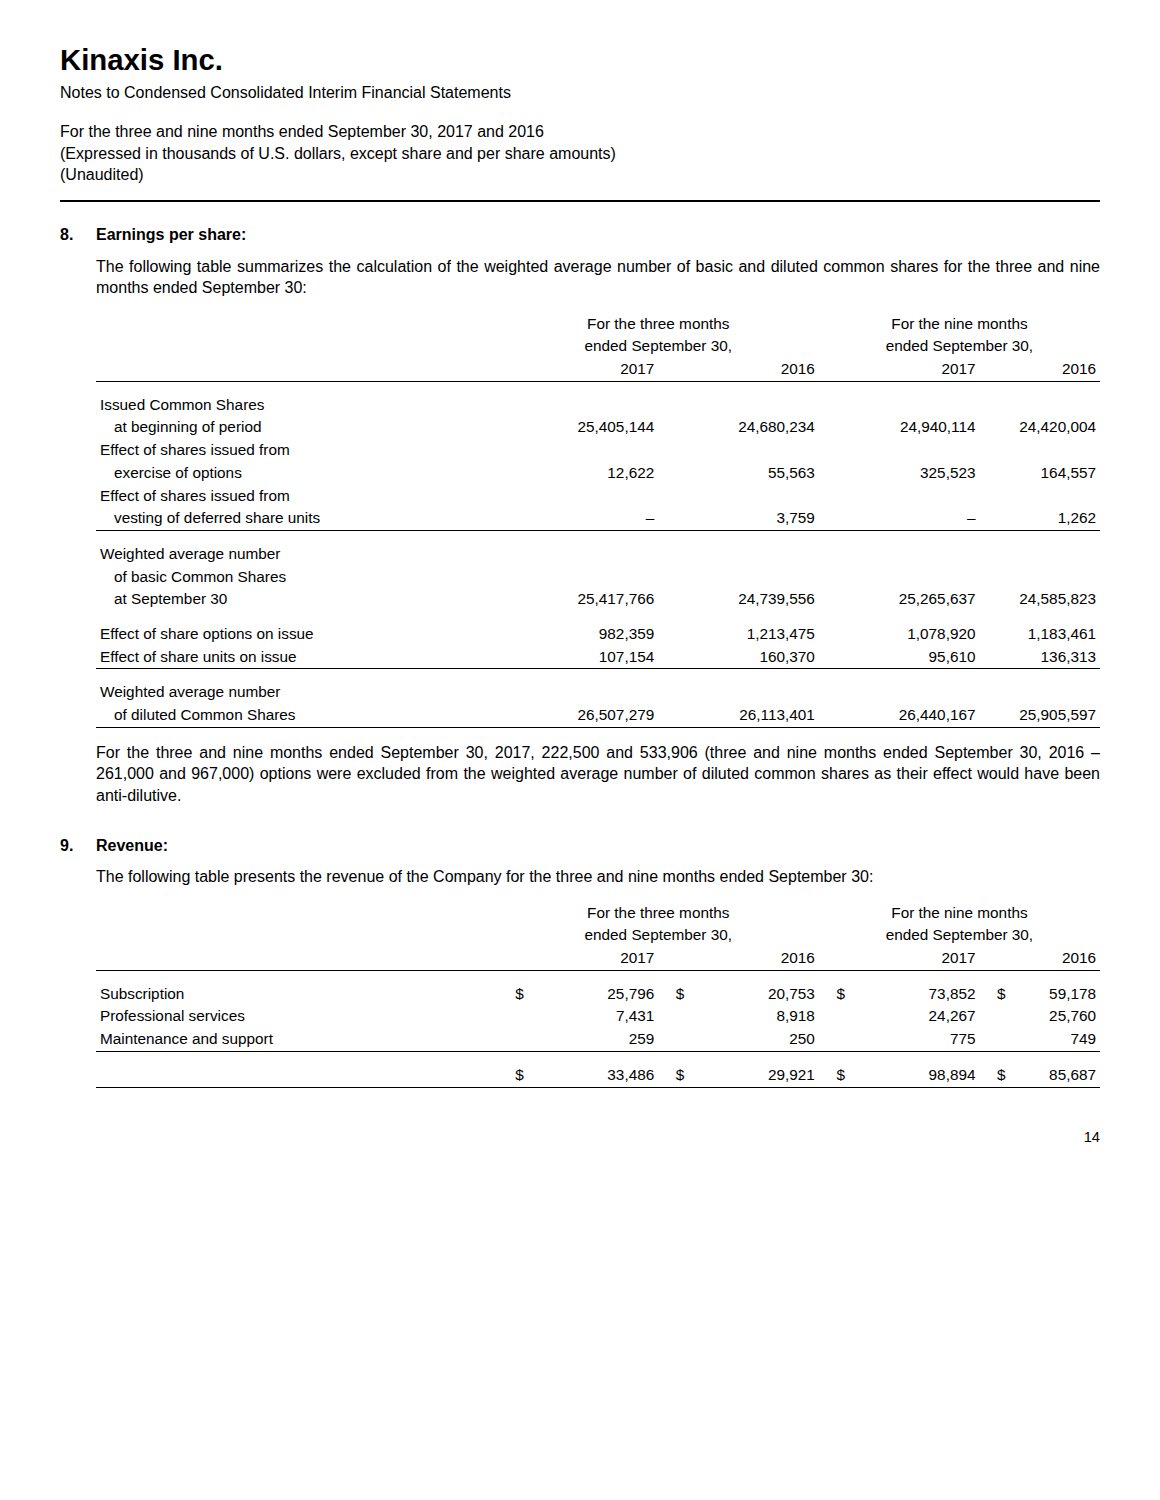Kinaxis Inc.
Notes to Condensed Consolidated Interim Financial Statements
For the three and nine months ended September 30, 2017 and 2016
(Expressed in thousands of U.S. dollars, except share and per share amounts)
(Unaudited)
8. Earnings per share:
The following table summarizes the calculation of the weighted average number of basic and diluted common shares for the three and nine months ended September 30:
| | For the three months | For the nine months |
| | ended September 30, | ended September 30, |
| | 2017 | 2016 | 2017 | 2016 |
| Issued Common Shares | | | | |
| at beginning of period | 25,405,144 | 24,680,234 | 24,940,114 | 24,420,004 |
| Effect of shares issued from | | | | |
| exercise of options | 12,622 | 55,563 | 325,523 | 164,557 |
| Effect of shares issued from | | | | |
| vesting of deferred share units | – | 3,759 | – | 1,262 |
| Weighted average number | | | | |
| of basic Common Shares | | | | |
| at September 30 | 25,417,766 | 24,739,556 | 25,265,637 | 24,585,823 |
| Effect of share options on issue | 982,359 | 1,213,475 | 1,078,920 | 1,183,461 |
| Effect of share units on issue | 107,154 | 160,370 | 95,610 | 136,313 |
| Weighted average number | | | | |
| of diluted Common Shares | 26,507,279 | 26,113,401 | 26,440,167 | 25,905,597 |
For the three and nine months ended September 30, 2017, 222,500 and 533,906 (three and nine months ended September 30, 2016 – 261,000 and 967,000) options were excluded from the weighted average number of diluted common shares as their effect would have been anti-dilutive.
9. Revenue:
The following table presents the revenue of the Company for the three and nine months ended September 30:
| | For the three months | For the nine months |
| | ended September 30, | ended September 30, |
| | 2017 | 2016 | 2017 | 2016 |
| Subscription | $ | 25,796 | $ | 20,753 | $ | 73,852 | $ | 59,178 |
| Professional services | | 7,431 | | 8,918 | | 24,267 | | 25,760 |
| Maintenance and support | | 259 | | 250 | | 775 | | 749 |
| | $ | 33,486 | $ | 29,921 | $ | 98,894 | $ | 85,687 |
14